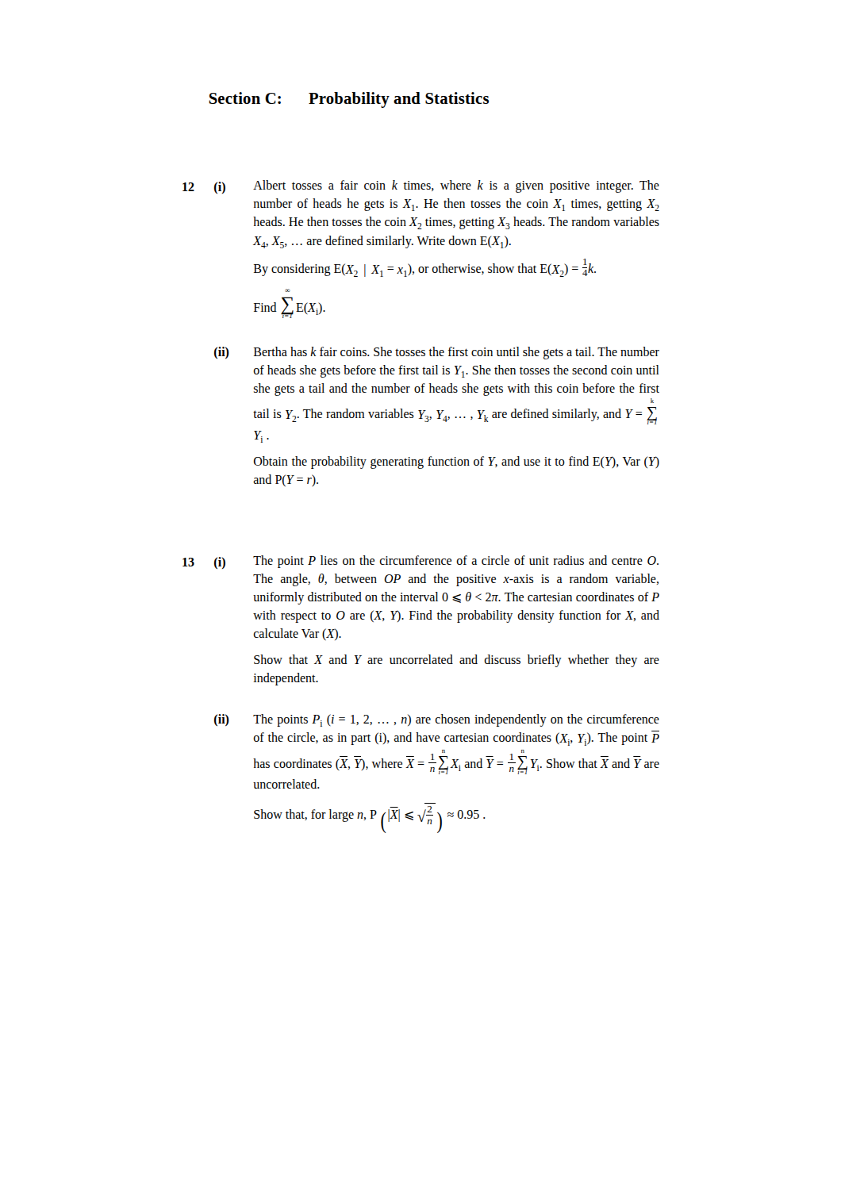Section C: Probability and Statistics
12
(i)
Albert tosses a fair coin k times, where k is a given positive integer. The number of heads he gets is X1. He then tosses the coin X1 times, getting X2 heads. He then tosses the coin X2 times, getting X3 heads. The random variables X4, X5, … are defined similarly. Write down E(X1).
By considering E(X2 | X1 = x1), or otherwise, show that E(X2) = 14 k.
Find ∞∑i=1 E(Xi).
(ii)
Bertha has k fair coins. She tosses the first coin until she gets a tail. The number of heads she gets before the first tail is Y1. She then tosses the second coin until she gets a tail and the number of heads she gets with this coin before the first tail is Y2. The random variables Y3, Y4, … , Yk are defined similarly, and Y = k∑i=1 Yi .
Obtain the probability generating function of Y, and use it to find E(Y), Var (Y) and P(Y = r).
13
(i)
The point P lies on the circumference of a circle of unit radius and centre O. The angle, θ, between OP and the positive x-axis is a random variable, uniformly distributed on the interval 0 ⩽ θ < 2π. The cartesian coordinates of P with respect to O are (X, Y). Find the probability density function for X, and calculate Var (X).
Show that X and Y are uncorrelated and discuss briefly whether they are independent.
(ii)
The points Pi (i = 1, 2, … , n) are chosen independently on the circumference of the circle, as in part (i), and have cartesian coordinates (Xi, Yi). The point P has coordinates (X, Y), where X = 1 n n∑i=1 Xi and Y = 1 n n∑i=1 Yi. Show that X and Y are uncorrelated.
Show that, for large n, P (|X| ⩽ √2 n) ≈ 0.95 .